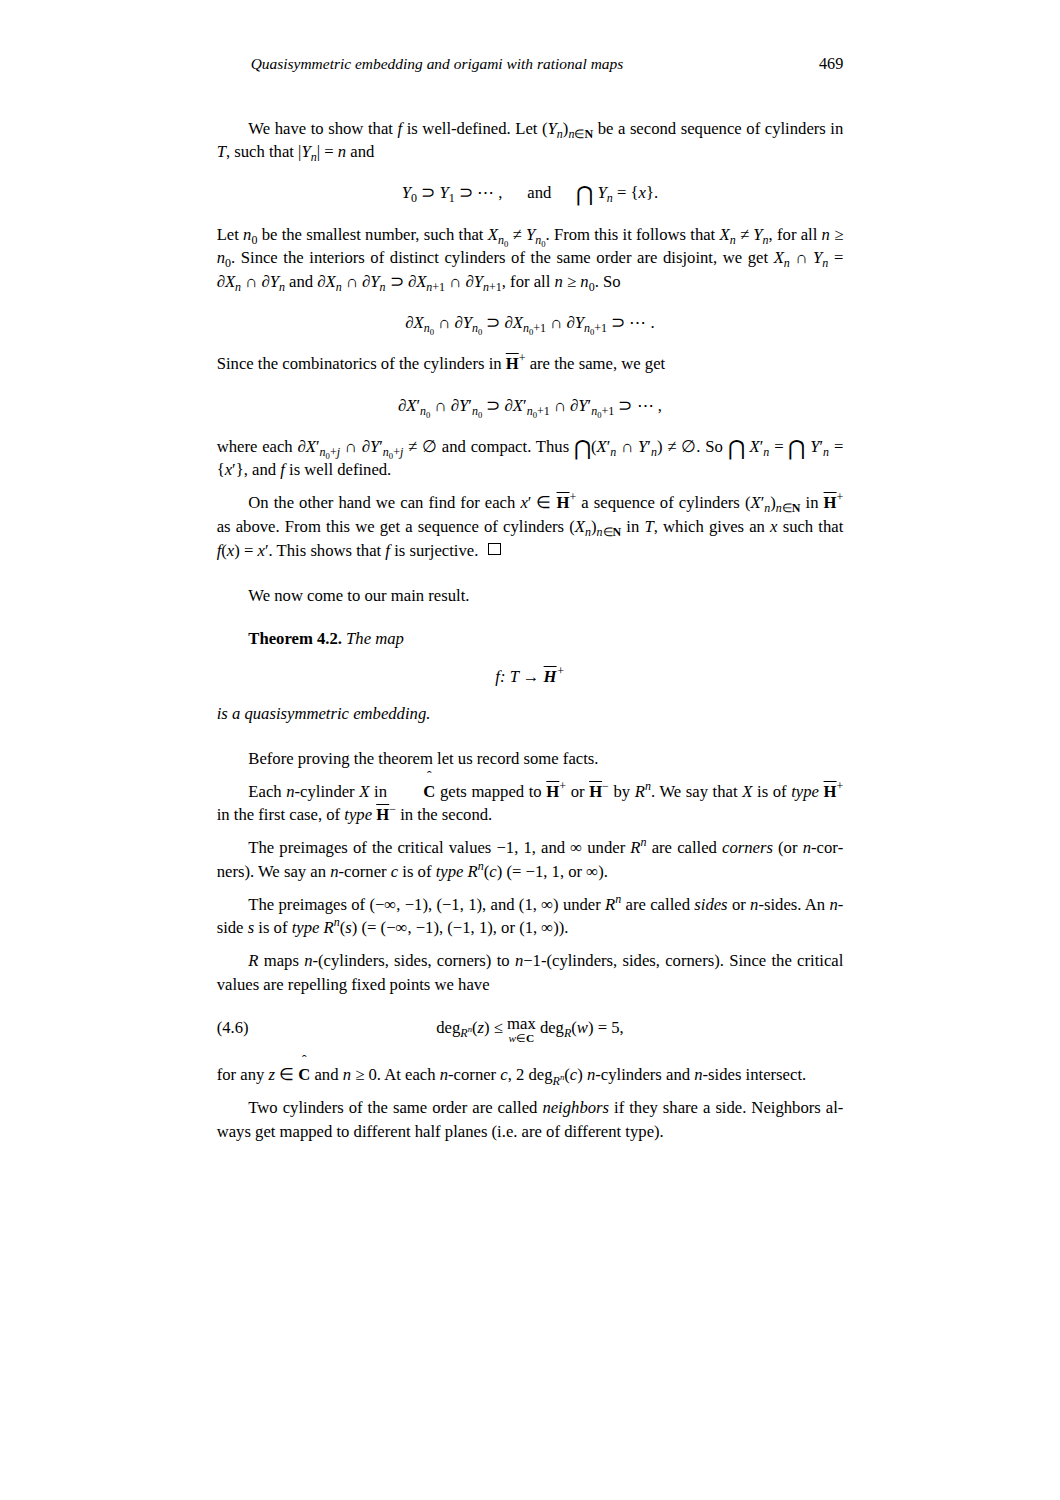Quasisymmetric embedding and origami with rational maps 469
We have to show that f is well-defined. Let (Yn)n∈N be a second sequence of cylinders in T, such that |Yn| = n and
Y0 ⊃ Y1 ⊃ ⋯ , and ⋂ Yn = {x}.
Let n0 be the smallest number, such that Xn0 ≠ Yn0. From this it follows that Xn ≠ Yn, for all n ≥ n0. Since the interiors of distinct cylinders of the same order are disjoint, we get Xn ∩ Yn = ∂Xn ∩ ∂Yn and ∂Xn ∩ ∂Yn ⊃ ∂Xn+1 ∩ ∂Yn+1, for all n ≥ n0. So
∂Xn0 ∩ ∂Yn0 ⊃ ∂Xn0+1 ∩ ∂Yn0+1 ⊃ ⋯ .
Since the combinatorics of the cylinders in H+ are the same, we get
∂X′n0 ∩ ∂Y′n0 ⊃ ∂X′n0+1 ∩ ∂Y′n0+1 ⊃ ⋯ ,
where each ∂X′n0+j ∩ ∂Y′n0+j ≠ ∅ and compact. Thus ⋂(X′n ∩ Y′n) ≠ ∅. So ⋂ X′n = ⋂ Y′n = {x′}, and f is well defined.
On the other hand we can find for each x′ ∈ H+ a sequence of cylinders (X′n)n∈N in H+ as above. From this we get a sequence of cylinders (Xn)n∈N in T, which gives an x such that f(x) = x′. This shows that f is surjective.
We now come to our main result.
Theorem 4.2. The map
f: T → H+
is a quasisymmetric embedding.
Before proving the theorem let us record some facts.
Each n-cylinder X in ̂C gets mapped to H+ or H− by Rn. We say that X is of type H+ in the first case, of type H− in the second.
The preimages of the critical values −1, 1, and ∞ under Rn are called corners (or n-corners). We say an n-corner c is of type Rn(c) (= −1, 1, or ∞).
The preimages of (−∞, −1), (−1, 1), and (1, ∞) under Rn are called sides or n-sides. An n-side s is of type Rn(s) (= (−∞, −1), (−1, 1), or (1, ∞)).
R maps n-(cylinders, sides, corners) to n−1-(cylinders, sides, corners). Since the critical values are repelling fixed points we have
(4.6) degRn(z) ≤ max w∈̂C degR(w) = 5,
for any z ∈ ̂C and n ≥ 0. At each n-corner c, 2 degRn(c) n-cylinders and n-sides intersect.
Two cylinders of the same order are called neighbors if they share a side. Neighbors always get mapped to different half planes (i.e. are of different type).